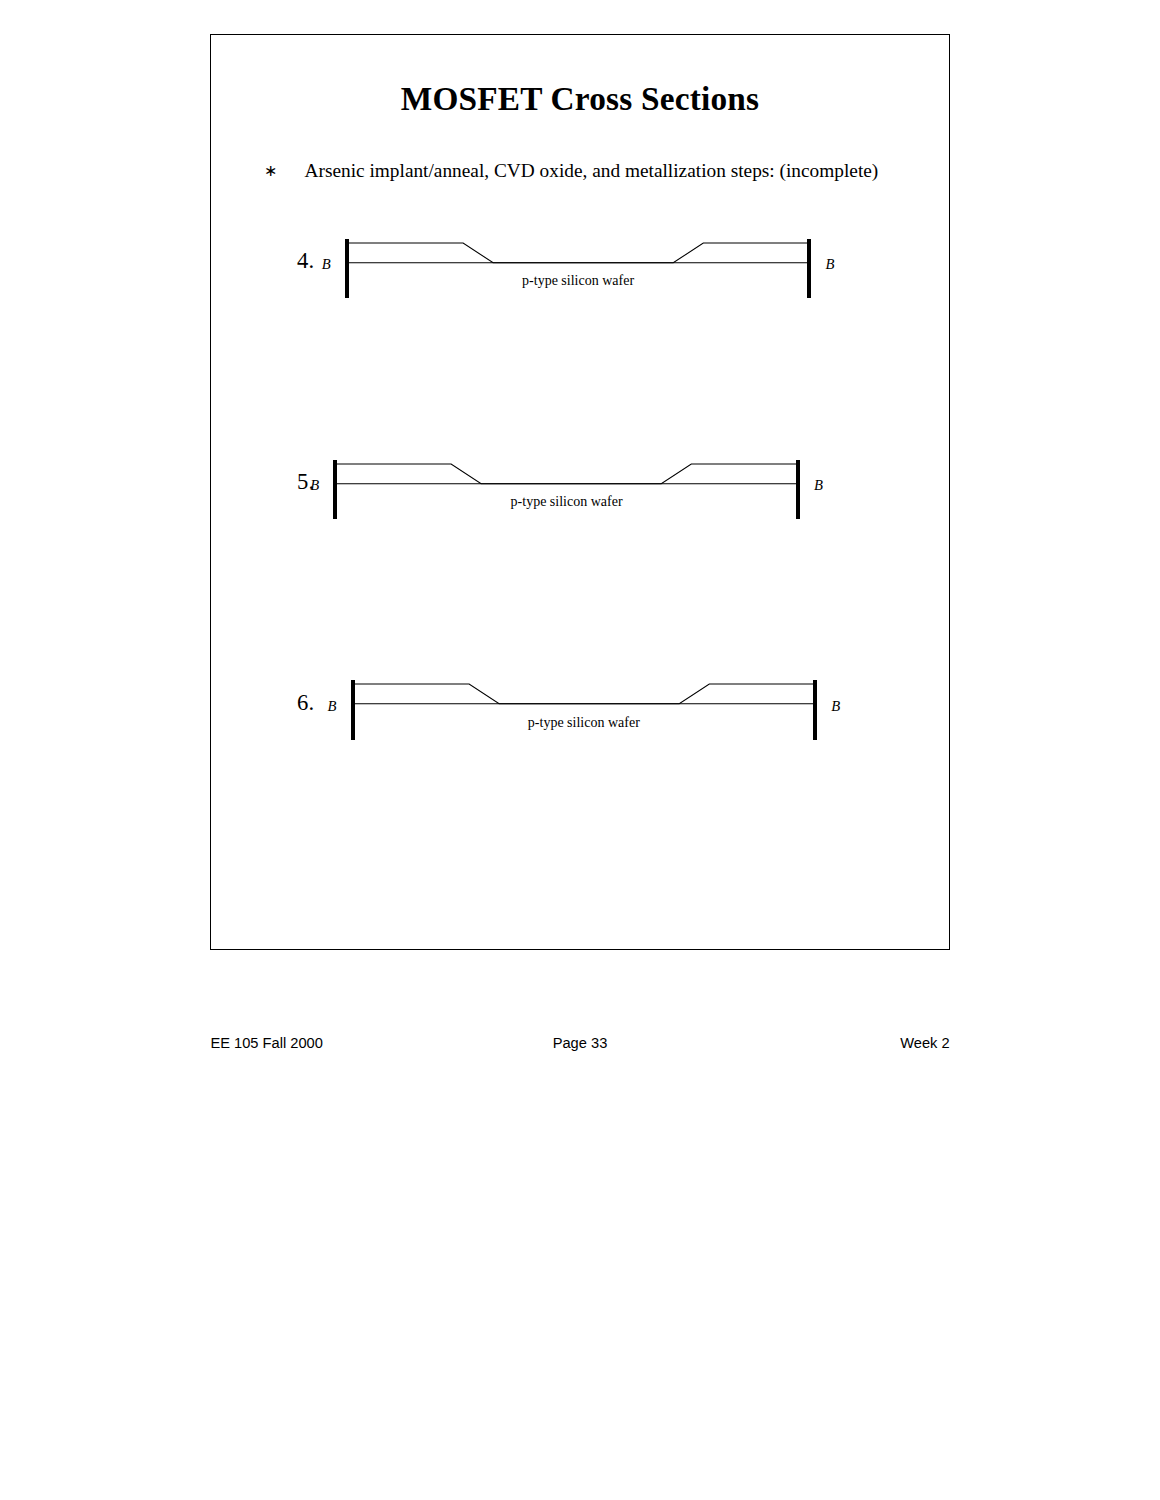MOSFET Cross Sections
∗
Arsenic implant/anneal, CVD oxide, and metallization steps: (incomplete)
4.
B B
p-type silicon wafer
5.
B B
p-type silicon wafer
6.
B B
p-type silicon wafer
EE 105 Fall 2000
Page 33
Week 2